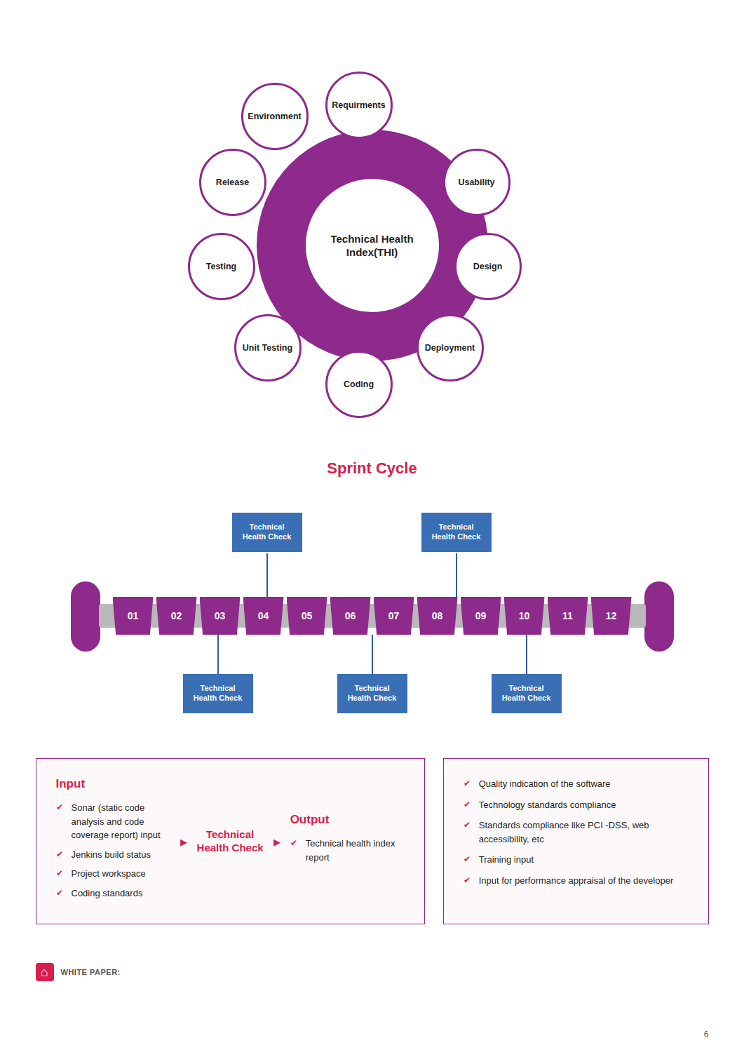Technical Health
Index(THI)
Requirments
Environment
Release
Testing
Unit Testing
Coding
Deployment
Design
Usability
Sprint Cycle
01
02
03
04
05
06
07
08
09
10
11
12
Technical
Health Check
Technical
Health Check
Technical
Health Check
Technical
Health Check
Technical
Health Check
Input
Sonar (static code analysis and code coverage report) input
Jenkins build status
Project workspace
Coding standards
▸
Technical
Health Check
▸
Output
Technical health index report
Quality indication of the software
Technology standards compliance
Standards compliance like PCI -DSS, web accessibility, etc
Training input
Input for performance appraisal of the developer
WHITE PAPER:
6